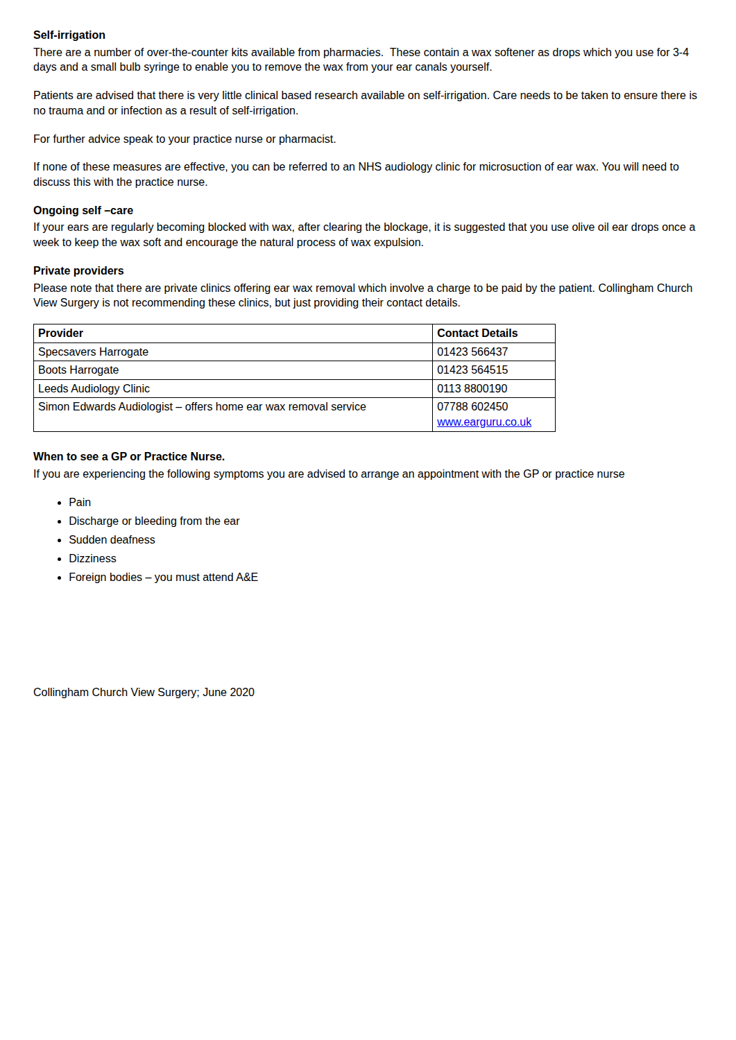Self-irrigation
There are a number of over-the-counter kits available from pharmacies. These contain a wax softener as drops which you use for 3-4 days and a small bulb syringe to enable you to remove the wax from your ear canals yourself.
Patients are advised that there is very little clinical based research available on self-irrigation. Care needs to be taken to ensure there is no trauma and or infection as a result of self-irrigation.
For further advice speak to your practice nurse or pharmacist.
If none of these measures are effective, you can be referred to an NHS audiology clinic for microsuction of ear wax. You will need to discuss this with the practice nurse.
Ongoing self –care
If your ears are regularly becoming blocked with wax, after clearing the blockage, it is suggested that you use olive oil ear drops once a week to keep the wax soft and encourage the natural process of wax expulsion.
Private providers
Please note that there are private clinics offering ear wax removal which involve a charge to be paid by the patient. Collingham Church View Surgery is not recommending these clinics, but just providing their contact details.
| Provider | Contact Details |
| --- | --- |
| Specsavers Harrogate | 01423 566437 |
| Boots Harrogate | 01423 564515 |
| Leeds Audiology Clinic | 0113 8800190 |
| Simon Edwards Audiologist – offers home ear wax removal service | 07788 602450 www.earguru.co.uk |
When to see a GP or Practice Nurse.
If you are experiencing the following symptoms you are advised to arrange an appointment with the GP or practice nurse
Pain
Discharge or bleeding from the ear
Sudden deafness
Dizziness
Foreign bodies – you must attend A&E
Collingham Church View Surgery; June 2020